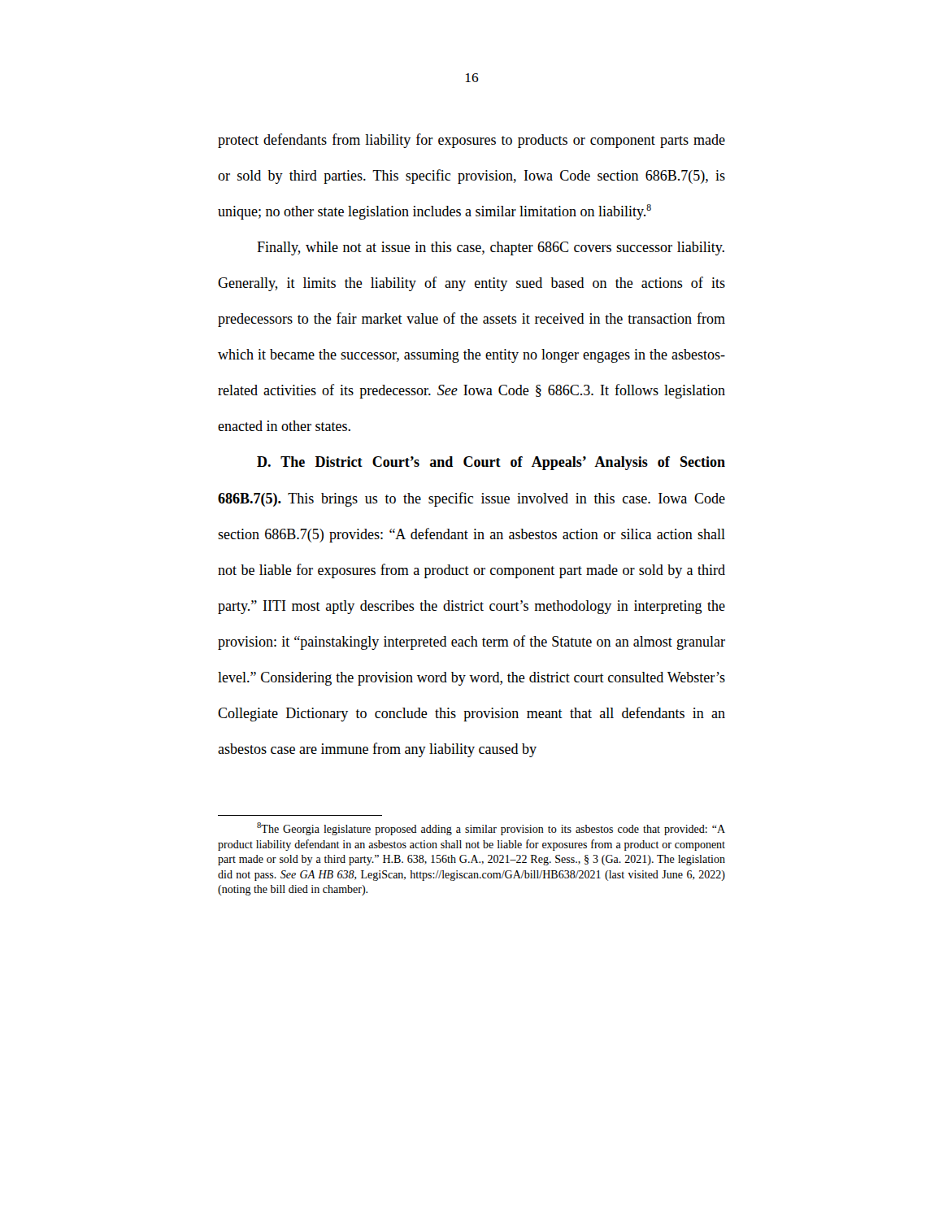16
protect defendants from liability for exposures to products or component parts made or sold by third parties. This specific provision, Iowa Code section 686B.7(5), is unique; no other state legislation includes a similar limitation on liability.8
Finally, while not at issue in this case, chapter 686C covers successor liability. Generally, it limits the liability of any entity sued based on the actions of its predecessors to the fair market value of the assets it received in the transaction from which it became the successor, assuming the entity no longer engages in the asbestos-related activities of its predecessor. See Iowa Code § 686C.3. It follows legislation enacted in other states.
D. The District Court’s and Court of Appeals’ Analysis of Section 686B.7(5). This brings us to the specific issue involved in this case. Iowa Code section 686B.7(5) provides: “A defendant in an asbestos action or silica action shall not be liable for exposures from a product or component part made or sold by a third party.” IITI most aptly describes the district court’s methodology in interpreting the provision: it “painstakingly interpreted each term of the Statute on an almost granular level.” Considering the provision word by word, the district court consulted Webster’s Collegiate Dictionary to conclude this provision meant that all defendants in an asbestos case are immune from any liability caused by
8 The Georgia legislature proposed adding a similar provision to its asbestos code that provided: “A product liability defendant in an asbestos action shall not be liable for exposures from a product or component part made or sold by a third party.” H.B. 638, 156th G.A., 2021–22 Reg. Sess., § 3 (Ga. 2021). The legislation did not pass. See GA HB 638, LegiScan, https://legiscan.com/GA/bill/HB638/2021 (last visited June 6, 2022) (noting the bill died in chamber).